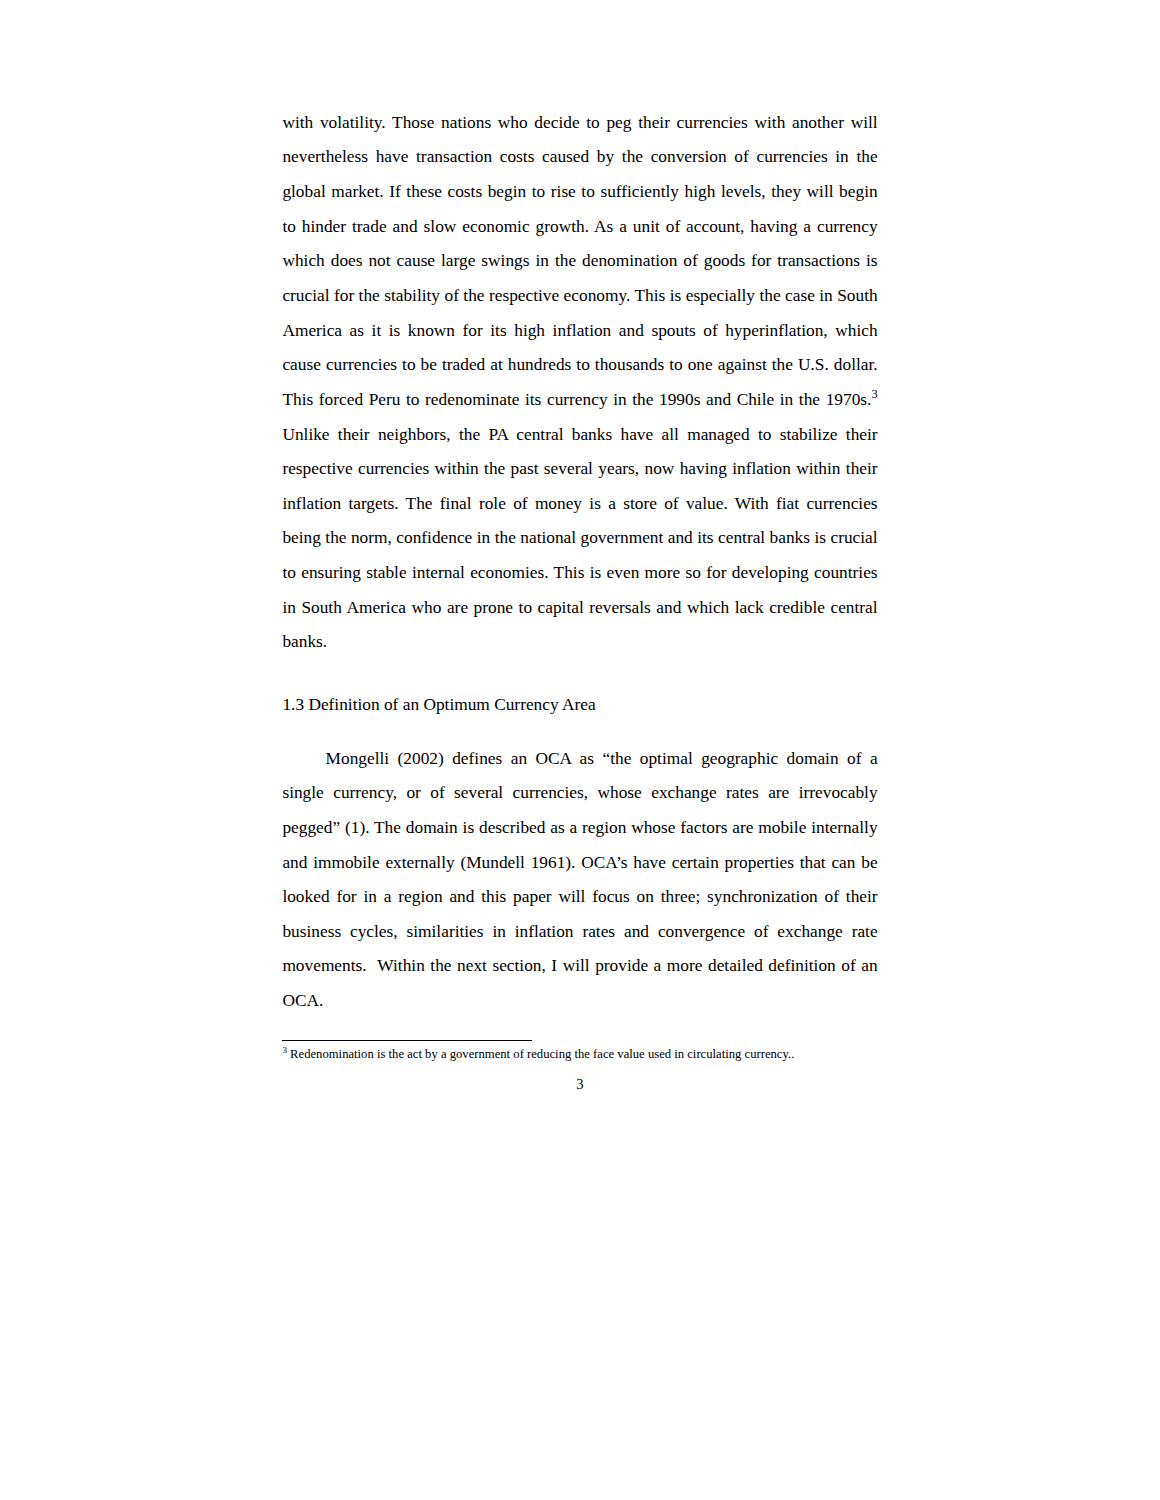with volatility. Those nations who decide to peg their currencies with another will nevertheless have transaction costs caused by the conversion of currencies in the global market. If these costs begin to rise to sufficiently high levels, they will begin to hinder trade and slow economic growth. As a unit of account, having a currency which does not cause large swings in the denomination of goods for transactions is crucial for the stability of the respective economy. This is especially the case in South America as it is known for its high inflation and spouts of hyperinflation, which cause currencies to be traded at hundreds to thousands to one against the U.S. dollar. This forced Peru to redenominate its currency in the 1990s and Chile in the 1970s.3 Unlike their neighbors, the PA central banks have all managed to stabilize their respective currencies within the past several years, now having inflation within their inflation targets. The final role of money is a store of value. With fiat currencies being the norm, confidence in the national government and its central banks is crucial to ensuring stable internal economies. This is even more so for developing countries in South America who are prone to capital reversals and which lack credible central banks.
1.3 Definition of an Optimum Currency Area
Mongelli (2002) defines an OCA as “the optimal geographic domain of a single currency, or of several currencies, whose exchange rates are irrevocably pegged” (1). The domain is described as a region whose factors are mobile internally and immobile externally (Mundell 1961). OCA’s have certain properties that can be looked for in a region and this paper will focus on three; synchronization of their business cycles, similarities in inflation rates and convergence of exchange rate movements. Within the next section, I will provide a more detailed definition of an OCA.
3 Redenomination is the act by a government of reducing the face value used in circulating currency..
3